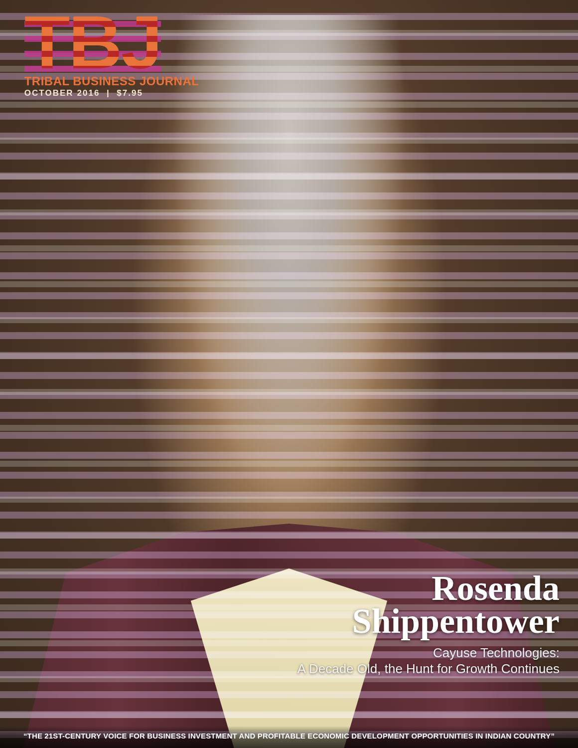TBJ
Tribal Business Journal
October 2016 | $7.95
Rosenda Shippentower
Cayuse Technologies: A Decade Old, the Hunt for Growth Continues
“The 21st-Century Voice for Business Investment and Profitable Economic Development Opportunities in Indian Country”
Cover of Tribal Business Journal, October 2016 issue, price $7.95. Cover story: Rosenda Shippentower, Cayuse Technologies: A Decade Old, the Hunt for Growth Continues.